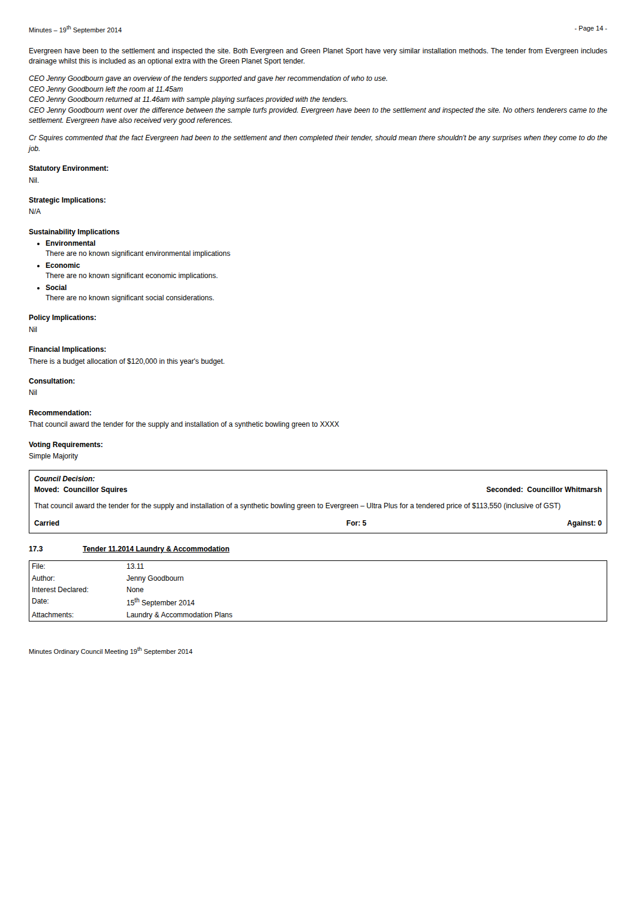Minutes – 19th September 2014
- Page 14 -
Evergreen have been to the settlement and inspected the site. Both Evergreen and Green Planet Sport have very similar installation methods. The tender from Evergreen includes drainage whilst this is included as an optional extra with the Green Planet Sport tender.
CEO Jenny Goodbourn gave an overview of the tenders supported and gave her recommendation of who to use.
CEO Jenny Goodbourn left the room at 11.45am
CEO Jenny Goodbourn returned at 11.46am with sample playing surfaces provided with the tenders.
CEO Jenny Goodbourn went over the difference between the sample turfs provided. Evergreen have been to the settlement and inspected the site. No others tenderers came to the settlement. Evergreen have also received very good references.
Cr Squires commented that the fact Evergreen had been to the settlement and then completed their tender, should mean there shouldn't be any surprises when they come to do the job.
Statutory Environment:
Nil.
Strategic Implications:
N/A
Sustainability Implications
Environmental
There are no known significant environmental implications
Economic
There are no known significant economic implications.
Social
There are no known significant social considerations.
Policy Implications:
Nil
Financial Implications:
There is a budget allocation of $120,000 in this year's budget.
Consultation:
Nil
Recommendation:
That council award the tender for the supply and installation of a synthetic bowling green to XXXX
Voting Requirements:
Simple Majority
Council Decision:
Moved: Councillor Squires Seconded: Councillor Whitmarsh
That council award the tender for the supply and installation of a synthetic bowling green to Evergreen – Ultra Plus for a tendered price of $113,550 (inclusive of GST)
Carried For: 5 Against: 0
17.3 Tender 11.2014 Laundry & Accommodation
| File: | 13.11 |
| Author: | Jenny Goodbourn |
| Interest Declared: | None |
| Date: | 15 th September 2014 |
| Attachments: | Laundry & Accommodation Plans |
Minutes Ordinary Council Meeting 19th September 2014